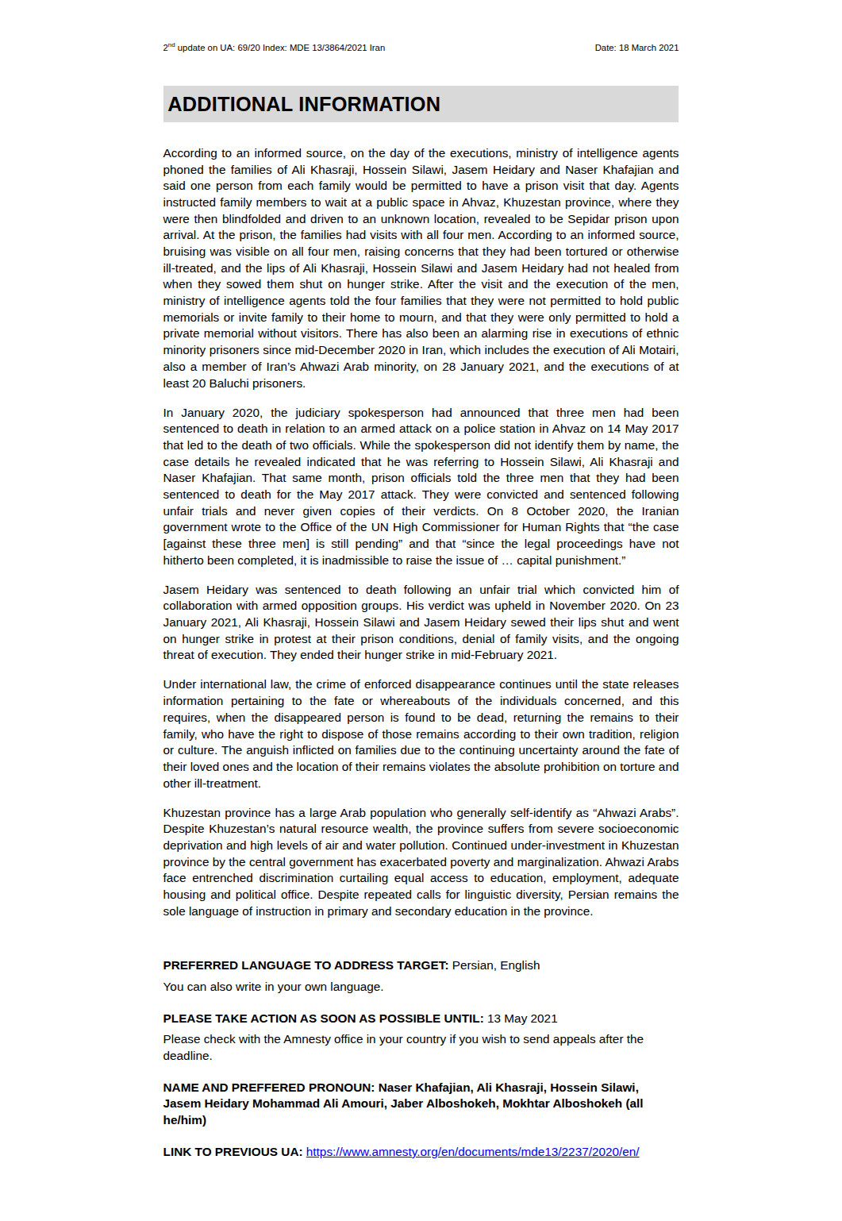2nd update on UA: 69/20 Index: MDE 13/3864/2021 Iran
Date: 18 March 2021
ADDITIONAL INFORMATION
According to an informed source, on the day of the executions, ministry of intelligence agents phoned the families of Ali Khasraji, Hossein Silawi, Jasem Heidary and Naser Khafajian and said one person from each family would be permitted to have a prison visit that day. Agents instructed family members to wait at a public space in Ahvaz, Khuzestan province, where they were then blindfolded and driven to an unknown location, revealed to be Sepidar prison upon arrival. At the prison, the families had visits with all four men. According to an informed source, bruising was visible on all four men, raising concerns that they had been tortured or otherwise ill-treated, and the lips of Ali Khasraji, Hossein Silawi and Jasem Heidary had not healed from when they sowed them shut on hunger strike. After the visit and the execution of the men, ministry of intelligence agents told the four families that they were not permitted to hold public memorials or invite family to their home to mourn, and that they were only permitted to hold a private memorial without visitors. There has also been an alarming rise in executions of ethnic minority prisoners since mid-December 2020 in Iran, which includes the execution of Ali Motairi, also a member of Iran’s Ahwazi Arab minority, on 28 January 2021, and the executions of at least 20 Baluchi prisoners.
In January 2020, the judiciary spokesperson had announced that three men had been sentenced to death in relation to an armed attack on a police station in Ahvaz on 14 May 2017 that led to the death of two officials. While the spokesperson did not identify them by name, the case details he revealed indicated that he was referring to Hossein Silawi, Ali Khasraji and Naser Khafajian. That same month, prison officials told the three men that they had been sentenced to death for the May 2017 attack. They were convicted and sentenced following unfair trials and never given copies of their verdicts. On 8 October 2020, the Iranian government wrote to the Office of the UN High Commissioner for Human Rights that “the case [against these three men] is still pending” and that “since the legal proceedings have not hitherto been completed, it is inadmissible to raise the issue of … capital punishment.”
Jasem Heidary was sentenced to death following an unfair trial which convicted him of collaboration with armed opposition groups. His verdict was upheld in November 2020. On 23 January 2021, Ali Khasraji, Hossein Silawi and Jasem Heidary sewed their lips shut and went on hunger strike in protest at their prison conditions, denial of family visits, and the ongoing threat of execution. They ended their hunger strike in mid-February 2021.
Under international law, the crime of enforced disappearance continues until the state releases information pertaining to the fate or whereabouts of the individuals concerned, and this requires, when the disappeared person is found to be dead, returning the remains to their family, who have the right to dispose of those remains according to their own tradition, religion or culture. The anguish inflicted on families due to the continuing uncertainty around the fate of their loved ones and the location of their remains violates the absolute prohibition on torture and other ill-treatment.
Khuzestan province has a large Arab population who generally self-identify as “Ahwazi Arabs”. Despite Khuzestan’s natural resource wealth, the province suffers from severe socioeconomic deprivation and high levels of air and water pollution. Continued under-investment in Khuzestan province by the central government has exacerbated poverty and marginalization. Ahwazi Arabs face entrenched discrimination curtailing equal access to education, employment, adequate housing and political office. Despite repeated calls for linguistic diversity, Persian remains the sole language of instruction in primary and secondary education in the province.
PREFERRED LANGUAGE TO ADDRESS TARGET: Persian, English
You can also write in your own language.
PLEASE TAKE ACTION AS SOON AS POSSIBLE UNTIL: 13 May 2021
Please check with the Amnesty office in your country if you wish to send appeals after the deadline.
NAME AND PREFFERED PRONOUN: Naser Khafajian, Ali Khasraji, Hossein Silawi, Jasem Heidary Mohammad Ali Amouri, Jaber Alboshokeh, Mokhtar Alboshokeh (all he/him)
LINK TO PREVIOUS UA: https://www.amnesty.org/en/documents/mde13/2237/2020/en/